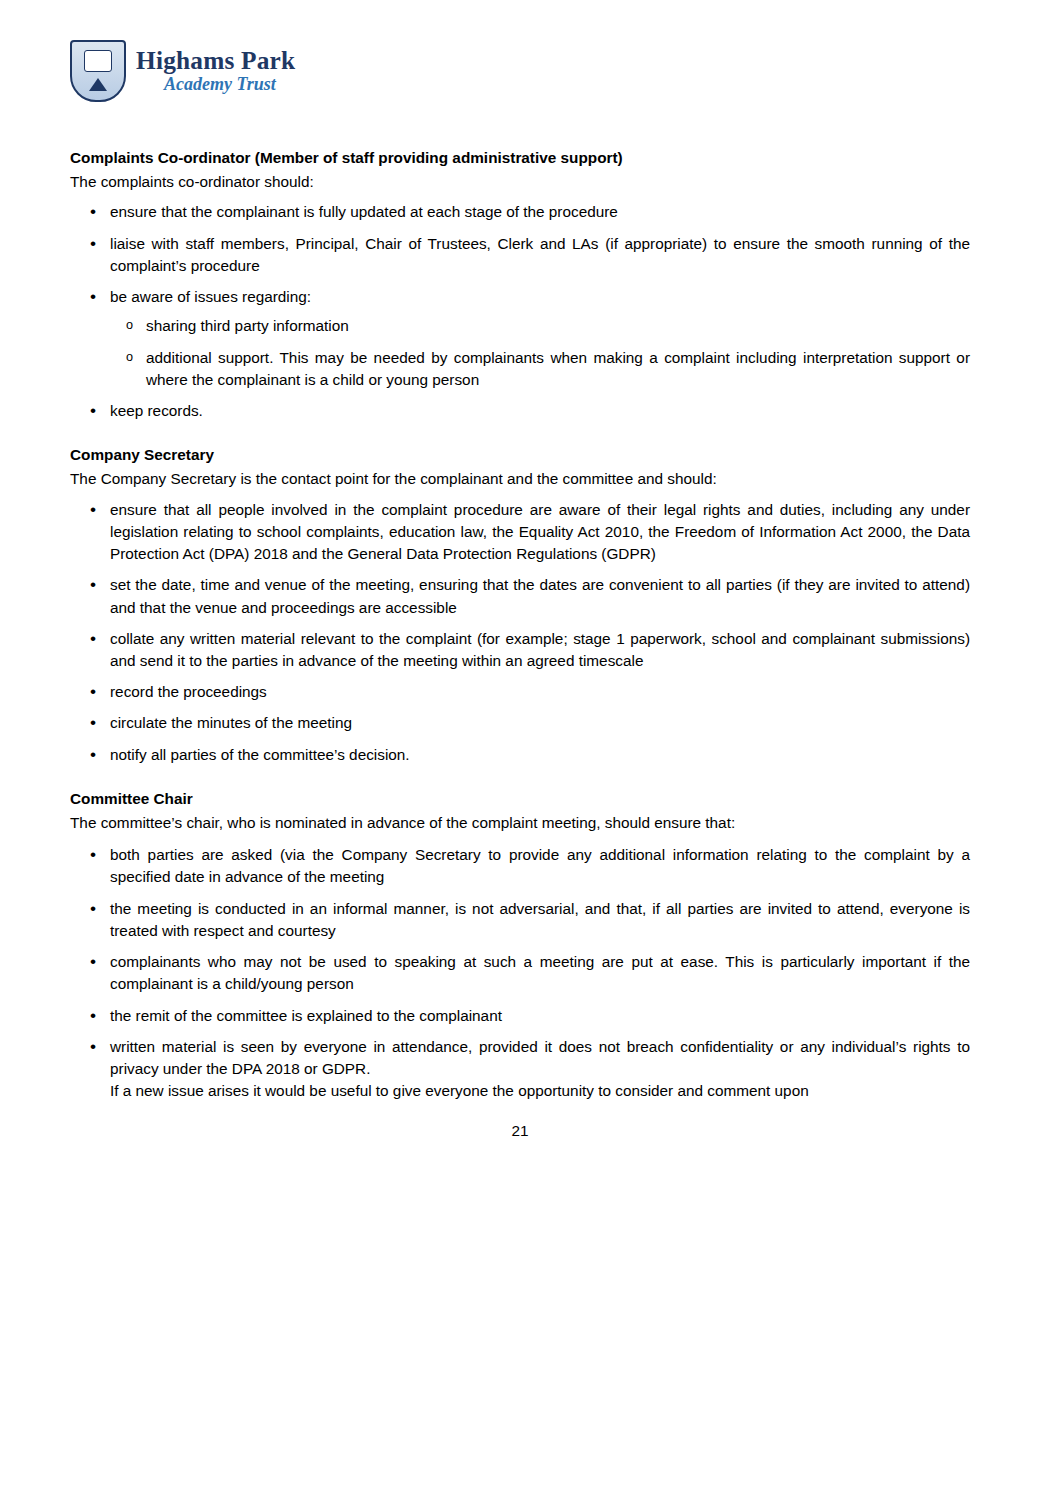Highams Park
Academy Trust
Complaints Co-ordinator (Member of staff providing administrative support)
The complaints co-ordinator should:
ensure that the complainant is fully updated at each stage of the procedure
liaise with staff members, Principal, Chair of Trustees, Clerk and LAs (if appropriate) to ensure the smooth running of the complaint’s procedure
be aware of issues regarding:
sharing third party information
additional support. This may be needed by complainants when making a complaint including interpretation support or where the complainant is a child or young person
keep records.
Company Secretary
The Company Secretary is the contact point for the complainant and the committee and should:
ensure that all people involved in the complaint procedure are aware of their legal rights and duties, including any under legislation relating to school complaints, education law, the Equality Act 2010, the Freedom of Information Act 2000, the Data Protection Act (DPA) 2018 and the General Data Protection Regulations (GDPR)
set the date, time and venue of the meeting, ensuring that the dates are convenient to all parties (if they are invited to attend) and that the venue and proceedings are accessible
collate any written material relevant to the complaint (for example; stage 1 paperwork, school and complainant submissions) and send it to the parties in advance of the meeting within an agreed timescale
record the proceedings
circulate the minutes of the meeting
notify all parties of the committee’s decision.
Committee Chair
The committee’s chair, who is nominated in advance of the complaint meeting, should ensure that:
both parties are asked (via the Company Secretary to provide any additional information relating to the complaint by a specified date in advance of the meeting
the meeting is conducted in an informal manner, is not adversarial, and that, if all parties are invited to attend, everyone is treated with respect and courtesy
complainants who may not be used to speaking at such a meeting are put at ease. This is particularly important if the complainant is a child/young person
the remit of the committee is explained to the complainant
written material is seen by everyone in attendance, provided it does not breach confidentiality or any individual’s rights to privacy under the DPA 2018 or GDPR.
If a new issue arises it would be useful to give everyone the opportunity to consider and comment upon
21